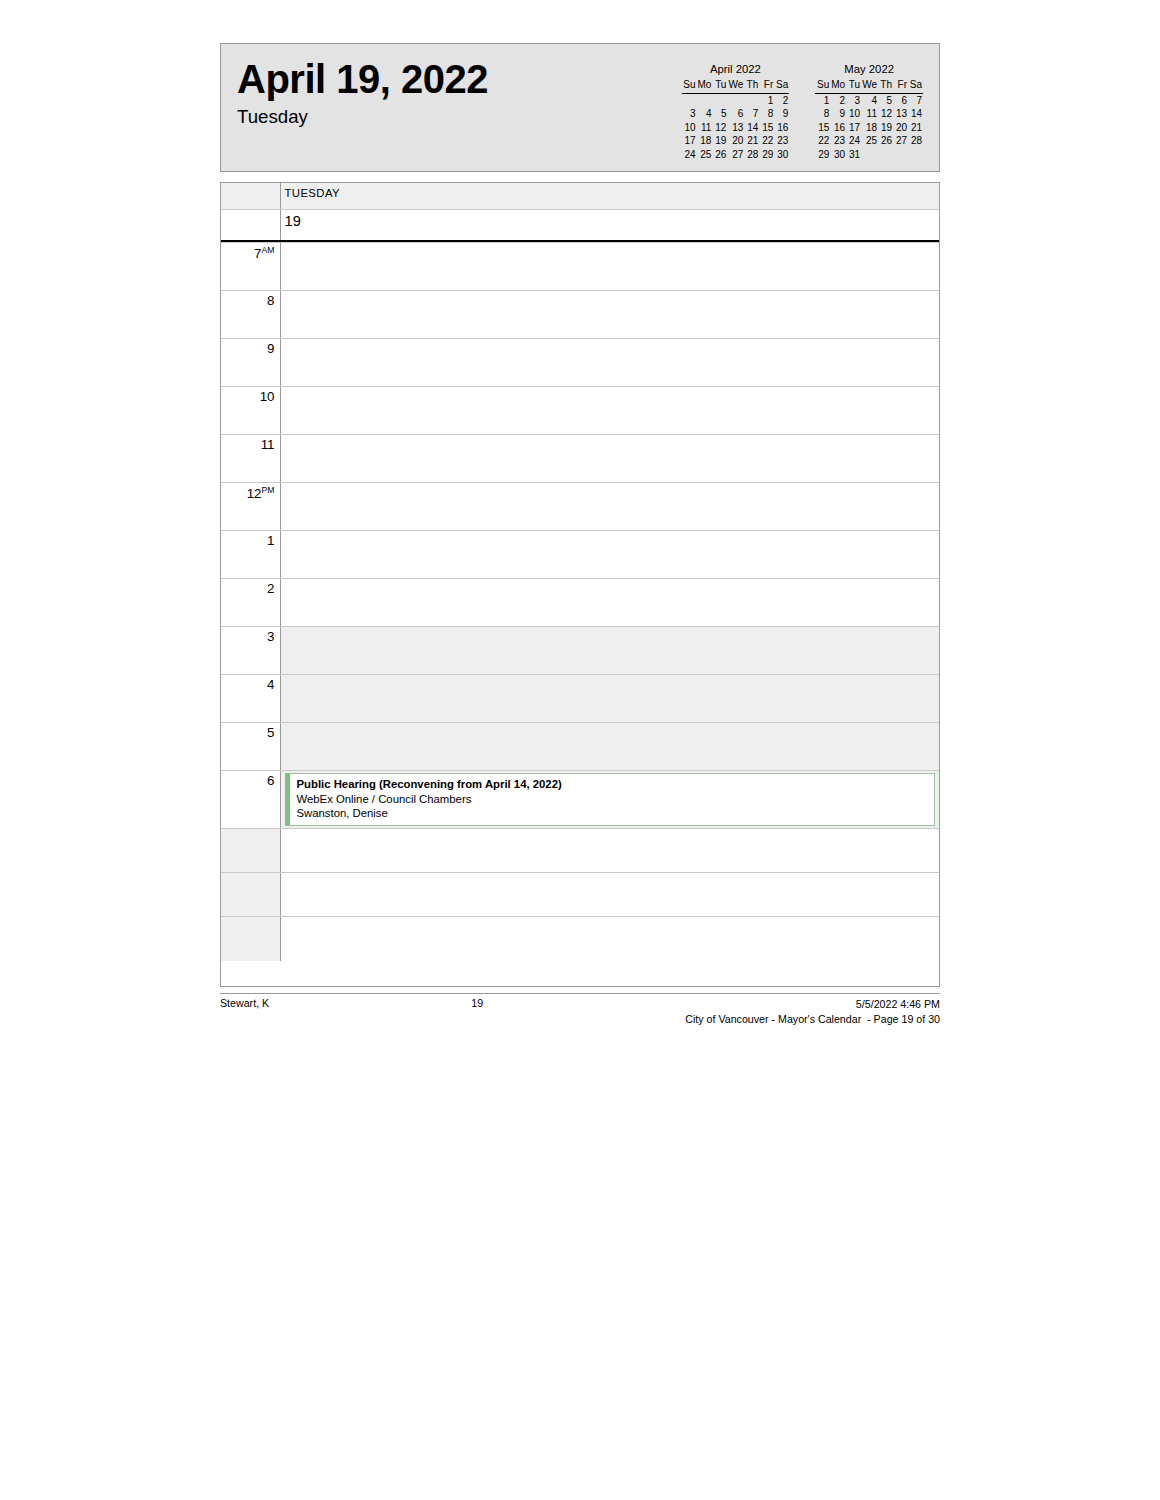April 19, 2022
Tuesday
April 2022
| Su | Mo | Tu | We | Th | Fr | Sa |
| --- | --- | --- | --- | --- | --- | --- |
| | | | | | 1 | 2 |
| 3 | 4 | 5 | 6 | 7 | 8 | 9 |
| 10 | 11 | 12 | 13 | 14 | 15 | 16 |
| 17 | 18 | 19 | 20 | 21 | 22 | 23 |
| 24 | 25 | 26 | 27 | 28 | 29 | 30 |
May 2022
| Su | Mo | Tu | We | Th | Fr | Sa |
| --- | --- | --- | --- | --- | --- | --- |
| 1 | 2 | 3 | 4 | 5 | 6 | 7 |
| 8 | 9 | 10 | 11 | 12 | 13 | 14 |
| 15 | 16 | 17 | 18 | 19 | 20 | 21 |
| 22 | 23 | 24 | 25 | 26 | 27 | 28 |
| 29 | 30 | 31 | | | | |
TUESDAY
19
7AM
8
9
10
11
12PM
1
2
3
4
5
6
Public Hearing (Reconvening from April 14, 2022)
WebEx Online / Council Chambers
Swanston, Denise
Stewart, K
19
5/5/2022 4:46 PM
City of Vancouver - Mayor's Calendar - Page 19 of 30